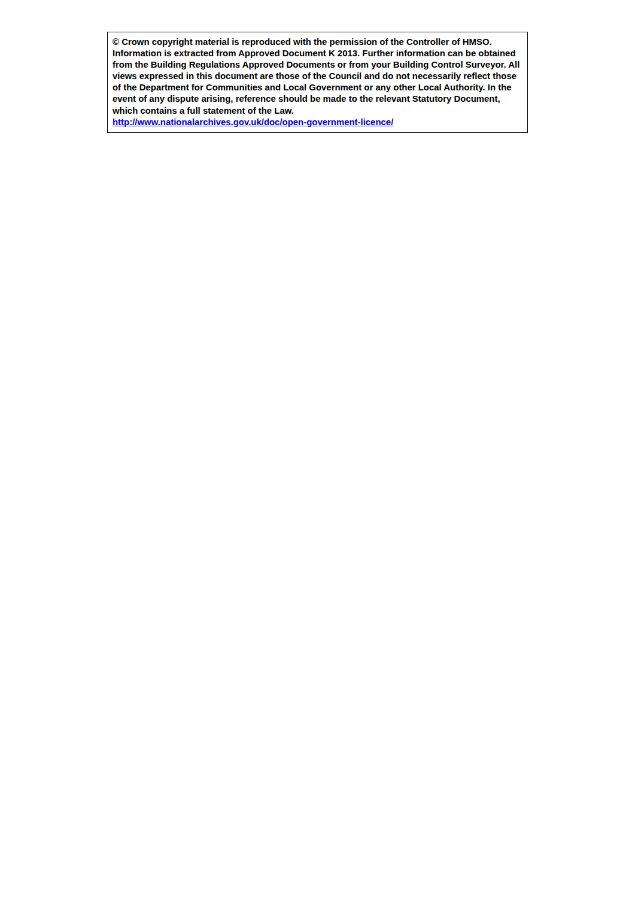© Crown copyright material is reproduced with the permission of the Controller of HMSO. Information is extracted from Approved Document K 2013. Further information can be obtained from the Building Regulations Approved Documents or from your Building Control Surveyor. All views expressed in this document are those of the Council and do not necessarily reflect those of the Department for Communities and Local Government or any other Local Authority. In the event of any dispute arising, reference should be made to the relevant Statutory Document, which contains a full statement of the Law.
http://www.nationalarchives.gov.uk/doc/open-government-licence/